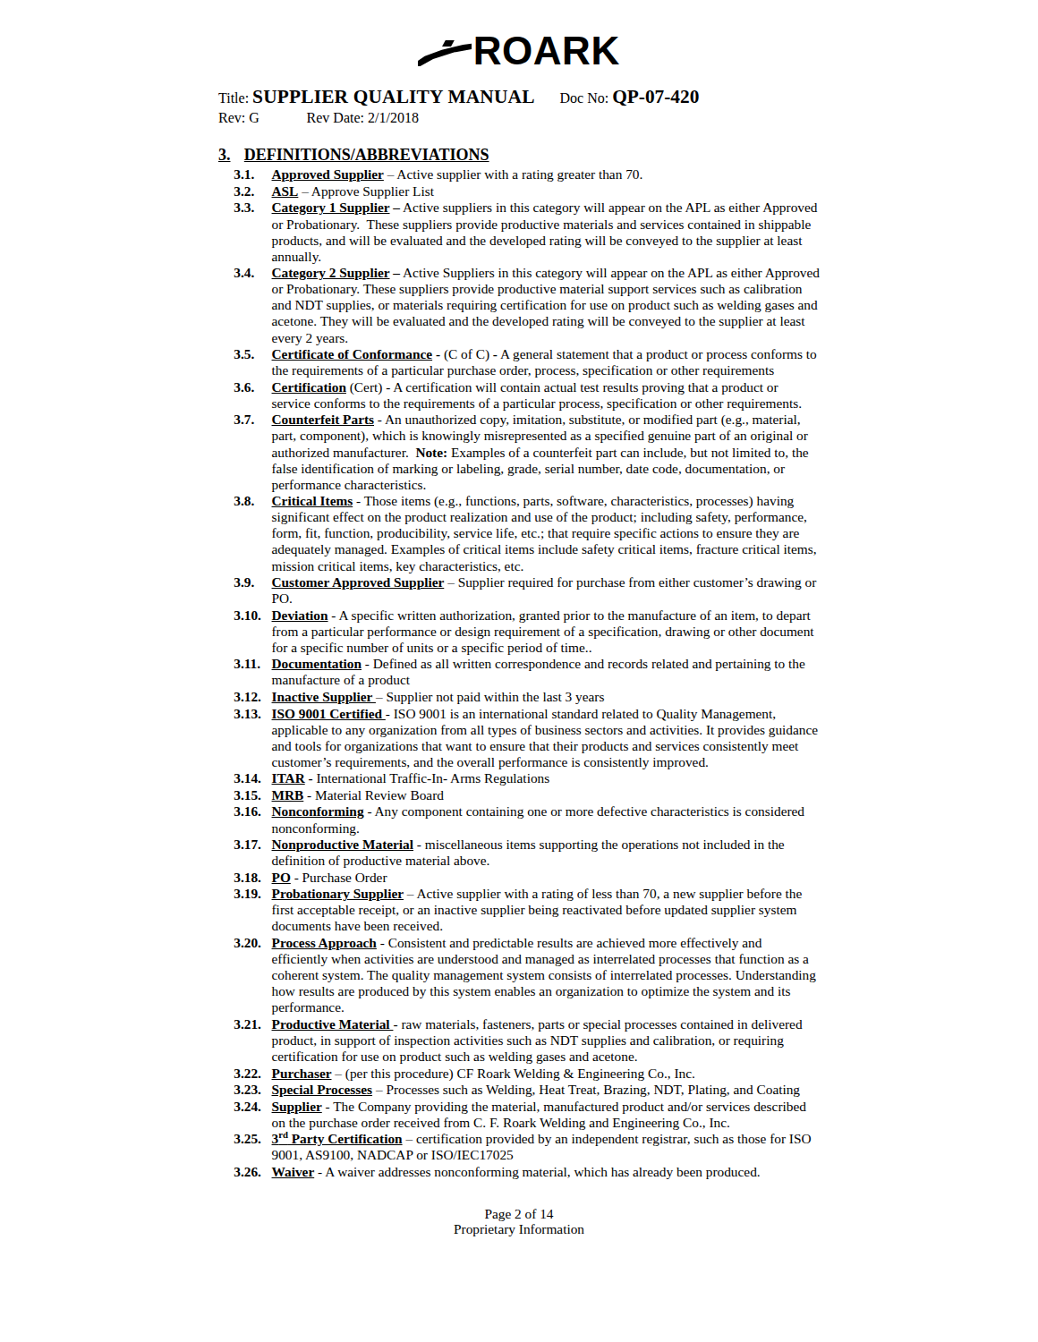ROARK
Title: SUPPLIER QUALITY MANUAL Doc No: QP-07-420
Rev: G Rev Date: 2/1/2018
3.
DEFINITIONS/ABBREVIATIONS
3.1. Approved Supplier – Active supplier with a rating greater than 70.
3.2. ASL – Approve Supplier List
3.3. Category 1 Supplier – Active suppliers in this category will appear on the APL as either Approved or Probationary. These suppliers provide productive materials and services contained in shippable products, and will be evaluated and the developed rating will be conveyed to the supplier at least annually.
3.4. Category 2 Supplier – Active Suppliers in this category will appear on the APL as either Approved or Probationary. These suppliers provide productive material support services such as calibration and NDT supplies, or materials requiring certification for use on product such as welding gases and acetone. They will be evaluated and the developed rating will be conveyed to the supplier at least every 2 years.
3.5. Certificate of Conformance - (C of C) - A general statement that a product or process conforms to the requirements of a particular purchase order, process, specification or other requirements
3.6. Certification (Cert) - A certification will contain actual test results proving that a product or service conforms to the requirements of a particular process, specification or other requirements.
3.7. Counterfeit Parts - An unauthorized copy, imitation, substitute, or modified part (e.g., material, part, component), which is knowingly misrepresented as a specified genuine part of an original or authorized manufacturer. Note: Examples of a counterfeit part can include, but not limited to, the false identification of marking or labeling, grade, serial number, date code, documentation, or performance characteristics.
3.8. Critical Items - Those items (e.g., functions, parts, software, characteristics, processes) having significant effect on the product realization and use of the product; including safety, performance, form, fit, function, producibility, service life, etc.; that require specific actions to ensure they are adequately managed. Examples of critical items include safety critical items, fracture critical items, mission critical items, key characteristics, etc.
3.9. Customer Approved Supplier – Supplier required for purchase from either customer’s drawing or PO.
3.10. Deviation - A specific written authorization, granted prior to the manufacture of an item, to depart from a particular performance or design requirement of a specification, drawing or other document for a specific number of units or a specific period of time..
3.11. Documentation - Defined as all written correspondence and records related and pertaining to the manufacture of a product
3.12. Inactive Supplier – Supplier not paid within the last 3 years
3.13. ISO 9001 Certified - ISO 9001 is an international standard related to Quality Management, applicable to any organization from all types of business sectors and activities. It provides guidance and tools for organizations that want to ensure that their products and services consistently meet customer’s requirements, and the overall performance is consistently improved.
3.14. ITAR - International Traffic-In- Arms Regulations
3.15. MRB - Material Review Board
3.16. Nonconforming - Any component containing one or more defective characteristics is considered nonconforming.
3.17. Nonproductive Material - miscellaneous items supporting the operations not included in the definition of productive material above.
3.18. PO - Purchase Order
3.19. Probationary Supplier – Active supplier with a rating of less than 70, a new supplier before the first acceptable receipt, or an inactive supplier being reactivated before updated supplier system documents have been received.
3.20. Process Approach - Consistent and predictable results are achieved more effectively and efficiently when activities are understood and managed as interrelated processes that function as a coherent system. The quality management system consists of interrelated processes. Understanding how results are produced by this system enables an organization to optimize the system and its performance.
3.21. Productive Material - raw materials, fasteners, parts or special processes contained in delivered product, in support of inspection activities such as NDT supplies and calibration, or requiring certification for use on product such as welding gases and acetone.
3.22. Purchaser – (per this procedure) CF Roark Welding & Engineering Co., Inc.
3.23. Special Processes – Processes such as Welding, Heat Treat, Brazing, NDT, Plating, and Coating
3.24. Supplier - The Company providing the material, manufactured product and/or services described on the purchase order received from C. F. Roark Welding and Engineering Co., Inc.
3.25. 3rd Party Certification – certification provided by an independent registrar, such as those for ISO 9001, AS9100, NADCAP or ISO/IEC17025
3.26. Waiver - A waiver addresses nonconforming material, which has already been produced.
Page 2 of 14
Proprietary Information